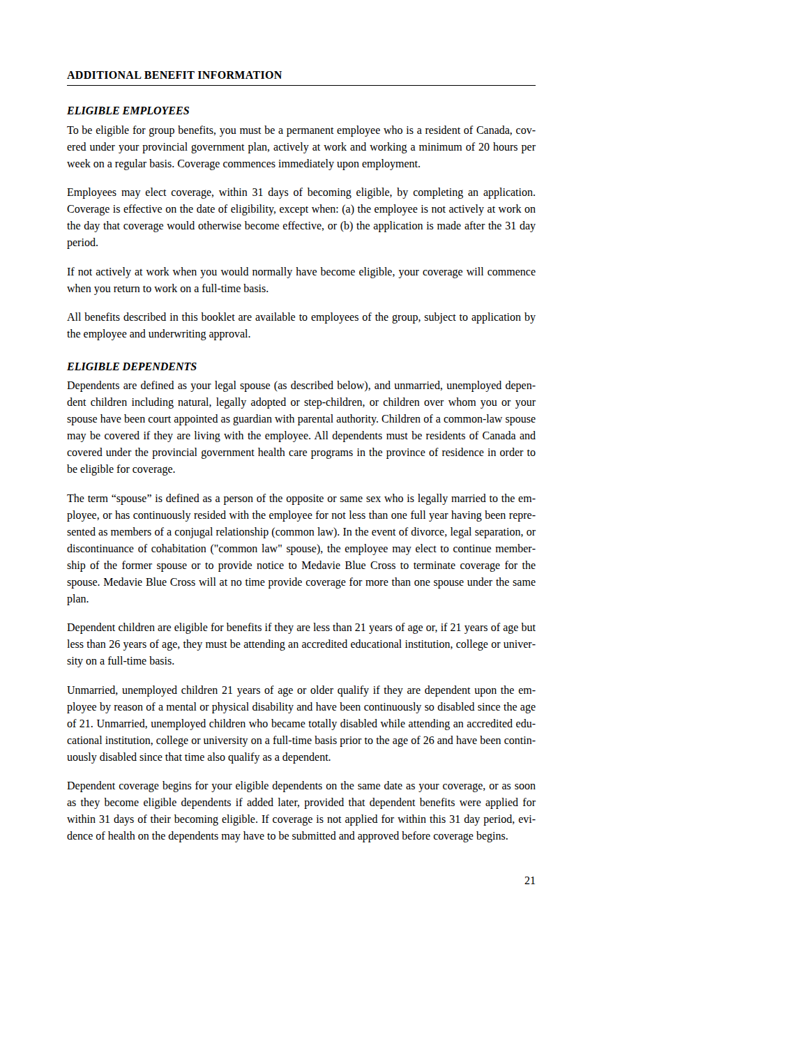Additional Benefit Information
Eligible Employees
To be eligible for group benefits, you must be a permanent employee who is a resident of Canada, covered under your provincial government plan, actively at work and working a minimum of 20 hours per week on a regular basis. Coverage commences immediately upon employment.
Employees may elect coverage, within 31 days of becoming eligible, by completing an application. Coverage is effective on the date of eligibility, except when: (a) the employee is not actively at work on the day that coverage would otherwise become effective, or (b) the application is made after the 31 day period.
If not actively at work when you would normally have become eligible, your coverage will commence when you return to work on a full-time basis.
All benefits described in this booklet are available to employees of the group, subject to application by the employee and underwriting approval.
Eligible Dependents
Dependents are defined as your legal spouse (as described below), and unmarried, unemployed dependent children including natural, legally adopted or step-children, or children over whom you or your spouse have been court appointed as guardian with parental authority. Children of a common-law spouse may be covered if they are living with the employee. All dependents must be residents of Canada and covered under the provincial government health care programs in the province of residence in order to be eligible for coverage.
The term “spouse” is defined as a person of the opposite or same sex who is legally married to the employee, or has continuously resided with the employee for not less than one full year having been represented as members of a conjugal relationship (common law). In the event of divorce, legal separation, or discontinuance of cohabitation ("common law" spouse), the employee may elect to continue membership of the former spouse or to provide notice to Medavie Blue Cross to terminate coverage for the spouse. Medavie Blue Cross will at no time provide coverage for more than one spouse under the same plan.
Dependent children are eligible for benefits if they are less than 21 years of age or, if 21 years of age but less than 26 years of age, they must be attending an accredited educational institution, college or university on a full-time basis.
Unmarried, unemployed children 21 years of age or older qualify if they are dependent upon the employee by reason of a mental or physical disability and have been continuously so disabled since the age of 21. Unmarried, unemployed children who became totally disabled while attending an accredited educational institution, college or university on a full-time basis prior to the age of 26 and have been continuously disabled since that time also qualify as a dependent.
Dependent coverage begins for your eligible dependents on the same date as your coverage, or as soon as they become eligible dependents if added later, provided that dependent benefits were applied for within 31 days of their becoming eligible. If coverage is not applied for within this 31 day period, evidence of health on the dependents may have to be submitted and approved before coverage begins.
21